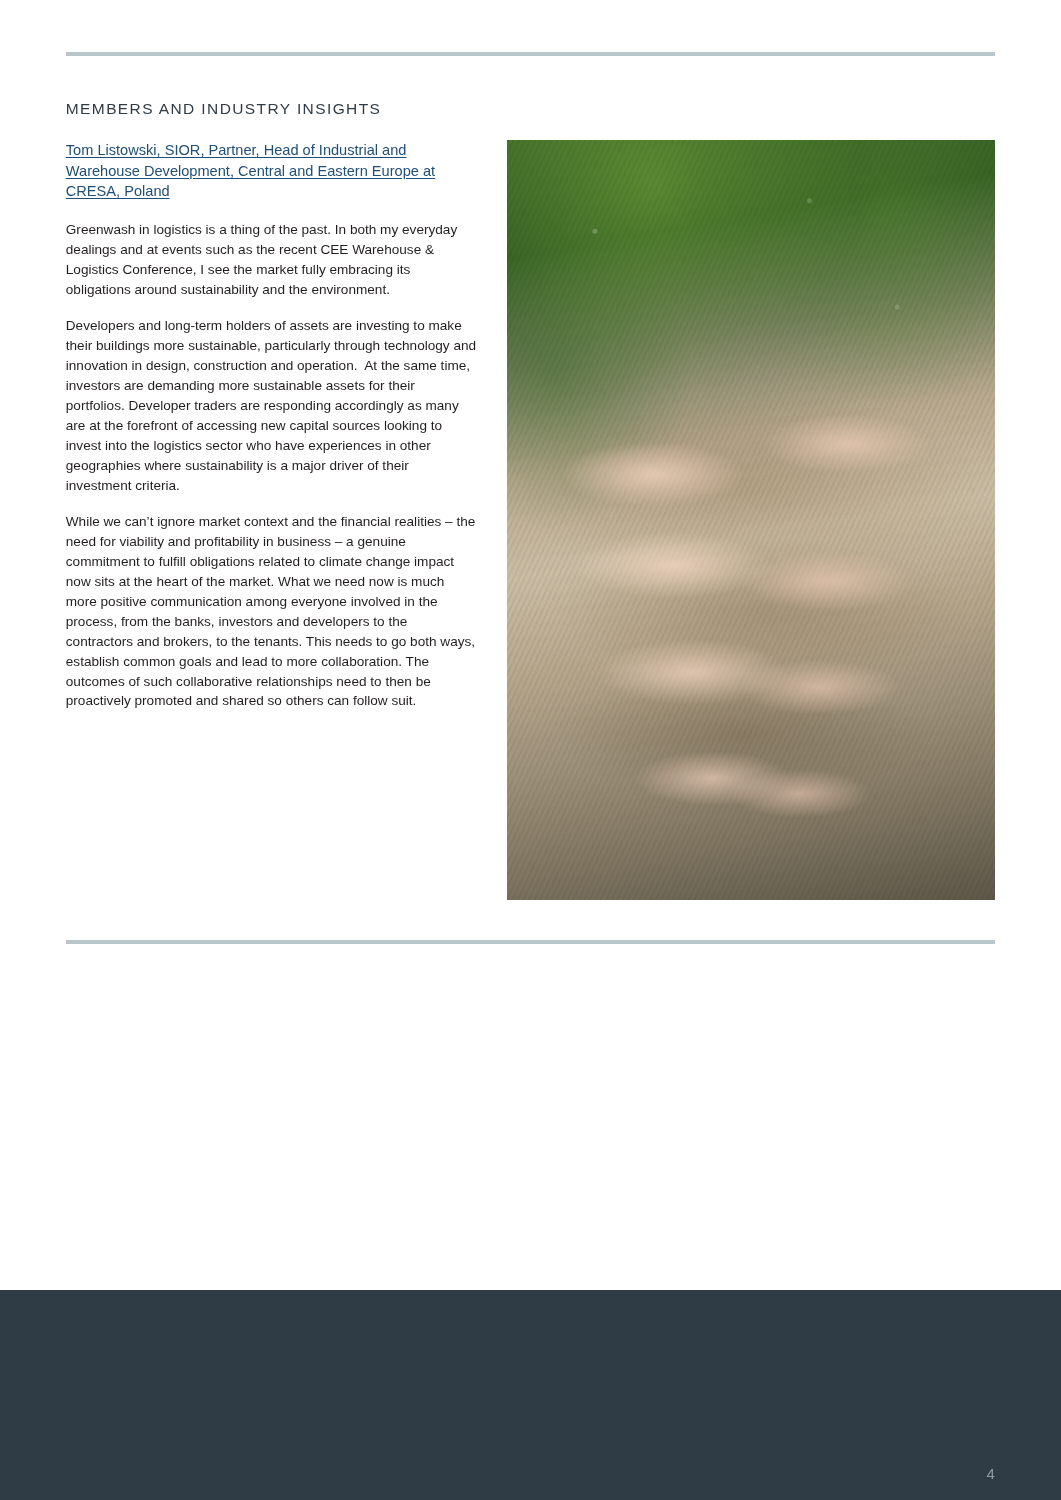Members and Industry Insights
Tom Listowski, SIOR, Partner, Head of Industrial and Warehouse Development, Central and Eastern Europe at CRESA, Poland
Greenwash in logistics is a thing of the past. In both my everyday dealings and at events such as the recent CEE Warehouse & Logistics Conference, I see the market fully embracing its obligations around sustainability and the environment.
Developers and long-term holders of assets are investing to make their buildings more sustainable, particularly through technology and innovation in design, construction and operation. At the same time, investors are demanding more sustainable assets for their portfolios. Developer traders are responding accordingly as many are at the forefront of accessing new capital sources looking to invest into the logistics sector who have experiences in other geographies where sustainability is a major driver of their investment criteria.
While we can’t ignore market context and the financial realities – the need for viability and profitability in business – a genuine commitment to fulfill obligations related to climate change impact now sits at the heart of the market. What we need now is much more positive communication among everyone involved in the process, from the banks, investors and developers to the contractors and brokers, to the tenants. This needs to go both ways, establish common goals and lead to more collaboration. The outcomes of such collaborative relationships need to then be proactively promoted and shared so others can follow suit.
4